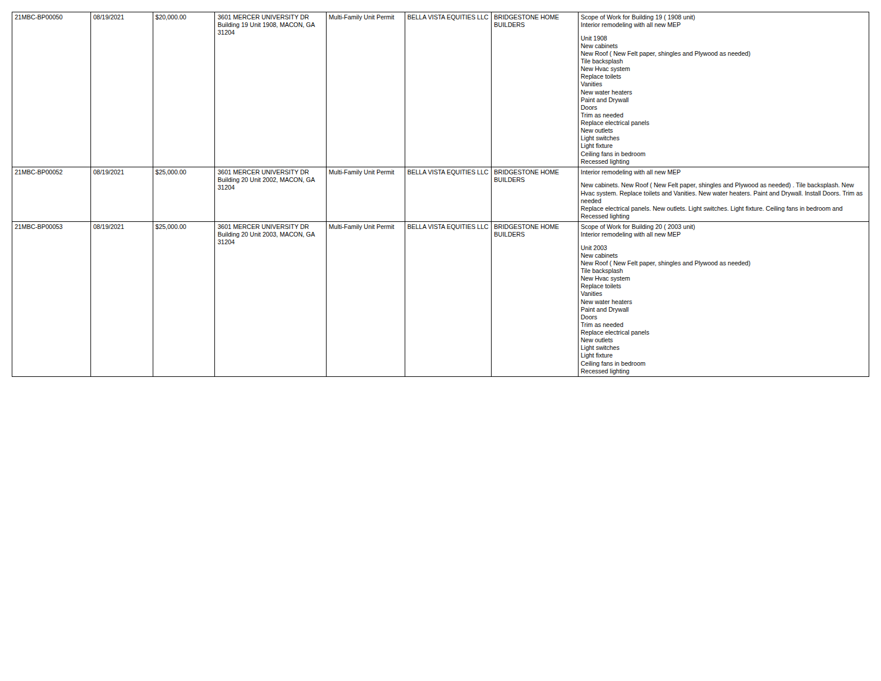| 21MBC-BP00050 | 08/19/2021 | $20,000.00 | 3601 MERCER UNIVERSITY DR Building 19 Unit 1908, MACON, GA 31204 | Multi-Family Unit Permit | BELLA VISTA EQUITIES LLC | BRIDGESTONE HOME BUILDERS | Scope of Work for Building 19 ( 1908 unit) Interior remodeling with all new MEP Unit 1908 New cabinets New Roof ( New Felt paper, shingles and Plywood as needed) Tile backsplash New Hvac system Replace toilets Vanities New water heaters Paint and Drywall Doors Trim as needed Replace electrical panels New outlets Light switches Light fixture Ceiling fans in bedroom Recessed lighting |
| 21MBC-BP00052 | 08/19/2021 | $25,000.00 | 3601 MERCER UNIVERSITY DR Building 20 Unit 2002, MACON, GA 31204 | Multi-Family Unit Permit | BELLA VISTA EQUITIES LLC | BRIDGESTONE HOME BUILDERS | Interior remodeling with all new MEP New cabinets. New Roof ( New Felt paper, shingles and Plywood as needed) . Tile backsplash. New Hvac system. Replace toilets and Vanities. New water heaters. Paint and Drywall. Install Doors. Trim as needed Replace electrical panels. New outlets. Light switches. Light fixture. Ceiling fans in bedroom and Recessed lighting |
| 21MBC-BP00053 | 08/19/2021 | $25,000.00 | 3601 MERCER UNIVERSITY DR Building 20 Unit 2003, MACON, GA 31204 | Multi-Family Unit Permit | BELLA VISTA EQUITIES LLC | BRIDGESTONE HOME BUILDERS | Scope of Work for Building 20 ( 2003 unit) Interior remodeling with all new MEP Unit 2003 New cabinets New Roof ( New Felt paper, shingles and Plywood as needed) Tile backsplash New Hvac system Replace toilets Vanities New water heaters Paint and Drywall Doors Trim as needed Replace electrical panels New outlets Light switches Light fixture Ceiling fans in bedroom Recessed lighting |